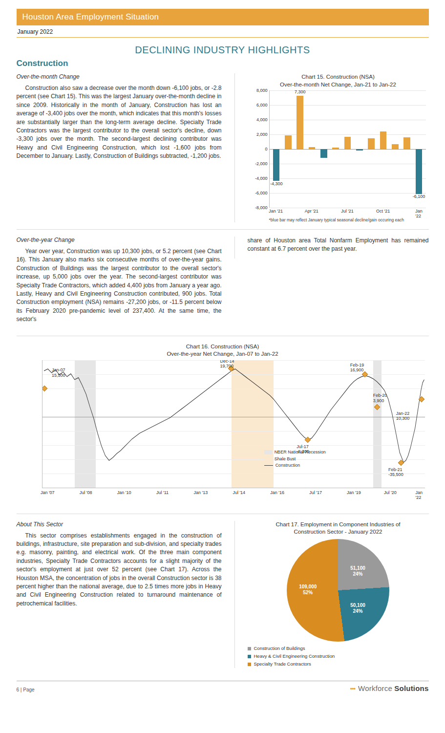Houston Area Employment Situation
January 2022
DECLINING INDUSTRY HIGHLIGHTS
Construction
Over-the-month Change
Construction also saw a decrease over the month down -6,100 jobs, or -2.8 percent (see Chart 15). This was the largest January over-the-month decline in since 2009. Historically in the month of January, Construction has lost an average of -3,400 jobs over the month, which indicates that this month's losses are substantially larger than the long-term average decline. Specialty Trade Contractors was the largest contributor to the overall sector's decline, down -3,300 jobs over the month. The second-largest declining contributor was Heavy and Civil Engineering Construction, which lost -1,600 jobs from December to January. Lastly, Construction of Buildings subtracted, -1,200 jobs.
Chart 15. Construction (NSA)
Over-the-month Net Change, Jan-21 to Jan-22
8,000
6,000
4,000
2,000
0
-2,000
-4,000
-6,000
-8,000
-4,300
7,300
-6,100
Jan '21 Apr '21 Jul '21 Oct '21 Jan '22
*blue bar may reflect January typical seasonal decline/gain occuring each
Over-the-year Change
Year over year, Construction was up 10,300 jobs, or 5.2 percent (see Chart 16). This January also marks six consecutive months of over-the-year gains. Construction of Buildings was the largest contributor to the overall sector's increase, up 5,000 jobs over the year. The second-largest contributor was Specialty Trade Contractors, which added 4,400 jobs from January a year ago. Lastly, Heavy and Civil Engineering Construction contributed, 900 jobs. Total Construction employment (NSA) remains -27,200 jobs, or -11.5 percent below its February 2020 pre-pandemic level of 237,400. At the same time, the sector's
share of Houston area Total Nonfarm Employment has remained constant at 6.7 percent over the past year.
Chart 16. Construction (NSA)
Over-the-year Net Change, Jan-07 to Jan-22
37,000
27,000
17,000
7,000
-3,000
-13,000
-23,000
-33,000
-43,000
-53,000
Jan-07
15,500
Dec-14
19,700
Jul-17
-8,300
Feb-19
16,900
Feb-20
3,900
Feb-21
-35,500
Jan-22
10,300
NBER National Recession
Shale Bust
Construction
Jan '07 Jul '08 Jan '10 Jul '11 Jan '13 Jul '14 Jan '16 Jul '17 Jan '19 Jul '20 Jan '22
About This Sector
This sector comprises establishments engaged in the construction of buildings, infrastructure, site preparation and sub-division, and specialty trades e.g. masonry, painting, and electrical work. Of the three main component industries, Specialty Trade Contractors accounts for a slight majority of the sector's employment at just over 52 percent (see Chart 17). Across the Houston MSA, the concentration of jobs in the overall Construction sector is 38 percent higher than the national average, due to 2.5 times more jobs in Heavy and Civil Engineering Construction related to turnaround maintenance of petrochemical facilities.
Chart 17. Employment in Component Industries of
Construction Sector - January 2022
51,100
24%
50,100
24%
109,000
52%
Construction of Buildings
Heavy & Civil Engineering Construction
Specialty Trade Contractors
6 | Page
•••Workforce Solutions